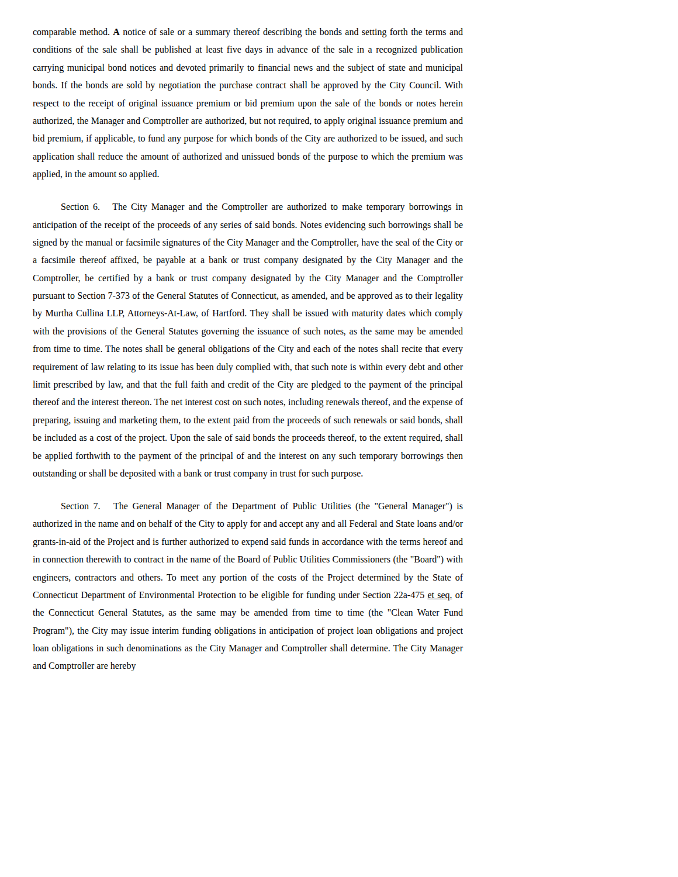comparable method. A notice of sale or a summary thereof describing the bonds and setting forth the terms and conditions of the sale shall be published at least five days in advance of the sale in a recognized publication carrying municipal bond notices and devoted primarily to financial news and the subject of state and municipal bonds. If the bonds are sold by negotiation the purchase contract shall be approved by the City Council. With respect to the receipt of original issuance premium or bid premium upon the sale of the bonds or notes herein authorized, the Manager and Comptroller are authorized, but not required, to apply original issuance premium and bid premium, if applicable, to fund any purpose for which bonds of the City are authorized to be issued, and such application shall reduce the amount of authorized and unissued bonds of the purpose to which the premium was applied, in the amount so applied.
Section 6. The City Manager and the Comptroller are authorized to make temporary borrowings in anticipation of the receipt of the proceeds of any series of said bonds. Notes evidencing such borrowings shall be signed by the manual or facsimile signatures of the City Manager and the Comptroller, have the seal of the City or a facsimile thereof affixed, be payable at a bank or trust company designated by the City Manager and the Comptroller, be certified by a bank or trust company designated by the City Manager and the Comptroller pursuant to Section 7-373 of the General Statutes of Connecticut, as amended, and be approved as to their legality by Murtha Cullina LLP, Attorneys-At-Law, of Hartford. They shall be issued with maturity dates which comply with the provisions of the General Statutes governing the issuance of such notes, as the same may be amended from time to time. The notes shall be general obligations of the City and each of the notes shall recite that every requirement of law relating to its issue has been duly complied with, that such note is within every debt and other limit prescribed by law, and that the full faith and credit of the City are pledged to the payment of the principal thereof and the interest thereon. The net interest cost on such notes, including renewals thereof, and the expense of preparing, issuing and marketing them, to the extent paid from the proceeds of such renewals or said bonds, shall be included as a cost of the project. Upon the sale of said bonds the proceeds thereof, to the extent required, shall be applied forthwith to the payment of the principal of and the interest on any such temporary borrowings then outstanding or shall be deposited with a bank or trust company in trust for such purpose.
Section 7. The General Manager of the Department of Public Utilities (the "General Manager") is authorized in the name and on behalf of the City to apply for and accept any and all Federal and State loans and/or grants-in-aid of the Project and is further authorized to expend said funds in accordance with the terms hereof and in connection therewith to contract in the name of the Board of Public Utilities Commissioners (the "Board") with engineers, contractors and others. To meet any portion of the costs of the Project determined by the State of Connecticut Department of Environmental Protection to be eligible for funding under Section 22a-475 et seq. of the Connecticut General Statutes, as the same may be amended from time to time (the "Clean Water Fund Program"), the City may issue interim funding obligations in anticipation of project loan obligations and project loan obligations in such denominations as the City Manager and Comptroller shall determine. The City Manager and Comptroller are hereby